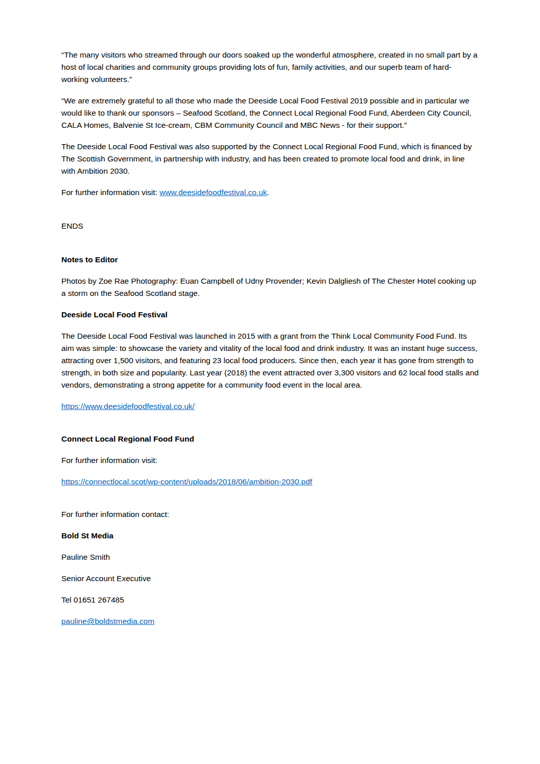“The many visitors who streamed through our doors soaked up the wonderful atmosphere, created in no small part by a host of local charities and community groups providing lots of fun, family activities, and our superb team of hard-working volunteers.”
“We are extremely grateful to all those who made the Deeside Local Food Festival 2019 possible and in particular we would like to thank our sponsors – Seafood Scotland, the Connect Local Regional Food Fund, Aberdeen City Council, CALA Homes, Balvenie St Ice-cream, CBM Community Council and MBC News - for their support.”
The Deeside Local Food Festival was also supported by the Connect Local Regional Food Fund, which is financed by The Scottish Government, in partnership with industry, and has been created to promote local food and drink, in line with Ambition 2030.
For further information visit: www.deesidefoodfestival.co.uk.
ENDS
Notes to Editor
Photos by Zoe Rae Photography: Euan Campbell of Udny Provender; Kevin Dalgliesh of The Chester Hotel cooking up a storm on the Seafood Scotland stage.
Deeside Local Food Festival
The Deeside Local Food Festival was launched in 2015 with a grant from the Think Local Community Food Fund. Its aim was simple: to showcase the variety and vitality of the local food and drink industry. It was an instant huge success, attracting over 1,500 visitors, and featuring 23 local food producers. Since then, each year it has gone from strength to strength, in both size and popularity. Last year (2018) the event attracted over 3,300 visitors and 62 local food stalls and vendors, demonstrating a strong appetite for a community food event in the local area.
https://www.deesidefoodfestival.co.uk/
Connect Local Regional Food Fund
For further information visit:
https://connectlocal.scot/wp-content/uploads/2018/06/ambition-2030.pdf
For further information contact:
Bold St Media
Pauline Smith
Senior Account Executive
Tel 01651 267485
pauline@boldstmedia.com